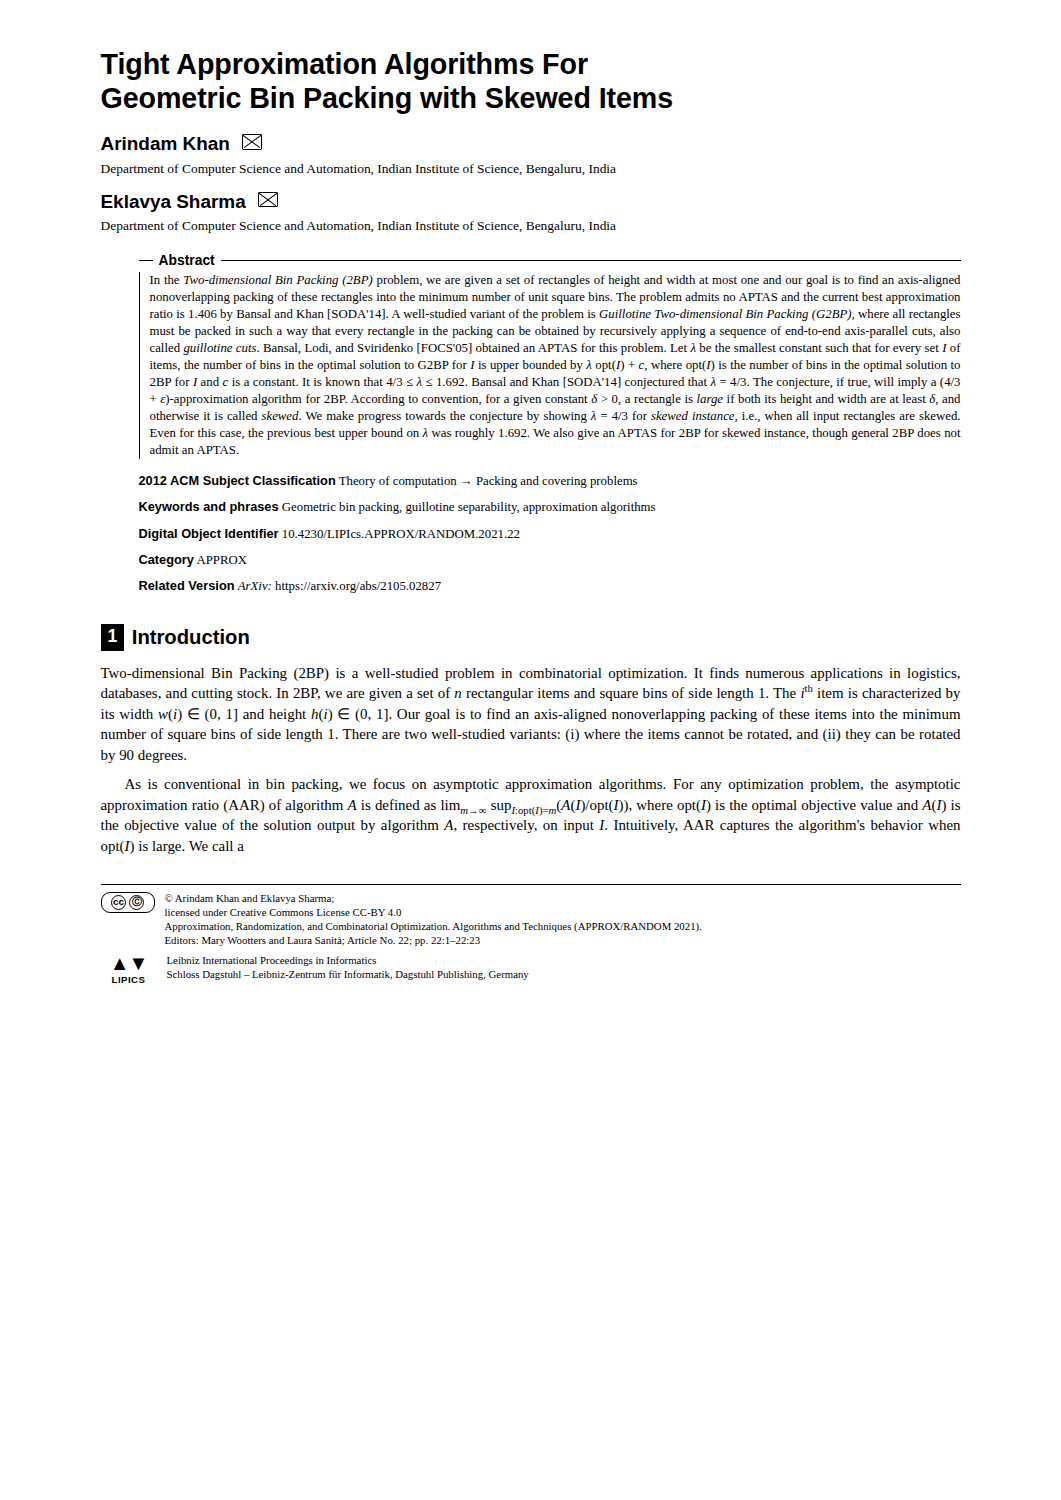Tight Approximation Algorithms For
Geometric Bin Packing with Skewed Items
Arindam Khan
Department of Computer Science and Automation, Indian Institute of Science, Bengaluru, India
Eklavya Sharma
Department of Computer Science and Automation, Indian Institute of Science, Bengaluru, India
Abstract
In the Two-dimensional Bin Packing (2BP) problem, we are given a set of rectangles of height and width at most one and our goal is to find an axis-aligned nonoverlapping packing of these rectangles into the minimum number of unit square bins. The problem admits no APTAS and the current best approximation ratio is 1.406 by Bansal and Khan [SODA'14]. A well-studied variant of the problem is Guillotine Two-dimensional Bin Packing (G2BP), where all rectangles must be packed in such a way that every rectangle in the packing can be obtained by recursively applying a sequence of end-to-end axis-parallel cuts, also called guillotine cuts. Bansal, Lodi, and Sviridenko [FOCS'05] obtained an APTAS for this problem. Let λ be the smallest constant such that for every set I of items, the number of bins in the optimal solution to G2BP for I is upper bounded by λ opt(I) + c, where opt(I) is the number of bins in the optimal solution to 2BP for I and c is a constant. It is known that 4/3 ≤ λ ≤ 1.692. Bansal and Khan [SODA'14] conjectured that λ = 4/3. The conjecture, if true, will imply a (4/3 + ε)-approximation algorithm for 2BP. According to convention, for a given constant δ > 0, a rectangle is large if both its height and width are at least δ, and otherwise it is called skewed. We make progress towards the conjecture by showing λ = 4/3 for skewed instance, i.e., when all input rectangles are skewed. Even for this case, the previous best upper bound on λ was roughly 1.692. We also give an APTAS for 2BP for skewed instance, though general 2BP does not admit an APTAS.
2012 ACM Subject Classification Theory of computation → Packing and covering problems
Keywords and phrases Geometric bin packing, guillotine separability, approximation algorithms
Digital Object Identifier 10.4230/LIPIcs.APPROX/RANDOM.2021.22
Category APPROX
Related Version ArXiv: https://arxiv.org/abs/2105.02827
1
Introduction
Two-dimensional Bin Packing (2BP) is a well-studied problem in combinatorial optimization. It finds numerous applications in logistics, databases, and cutting stock. In 2BP, we are given a set of n rectangular items and square bins of side length 1. The ith item is characterized by its width w(i) ∈ (0, 1] and height h(i) ∈ (0, 1]. Our goal is to find an axis-aligned nonoverlapping packing of these items into the minimum number of square bins of side length 1. There are two well-studied variants: (i) where the items cannot be rotated, and (ii) they can be rotated by 90 degrees.
As is conventional in bin packing, we focus on asymptotic approximation algorithms. For any optimization problem, the asymptotic approximation ratio (AAR) of algorithm A is defined as limm→∞ supI:opt(I)=m(A(I)/opt(I)), where opt(I) is the optimal objective value and A(I) is the objective value of the solution output by algorithm A, respectively, on input I. Intuitively, AAR captures the algorithm's behavior when opt(I) is large. We call a
ccⒸ
© Arindam Khan and Eklavya Sharma;
licensed under Creative Commons License CC-BY 4.0
Approximation, Randomization, and Combinatorial Optimization. Algorithms and Techniques (APPROX/RANDOM 2021).
Editors: Mary Wootters and Laura Sanità; Article No. 22; pp. 22:1–22:23
▲▼
LIPICS
Leibniz International Proceedings in Informatics
Schloss Dagstuhl – Leibniz-Zentrum für Informatik, Dagstuhl Publishing, Germany